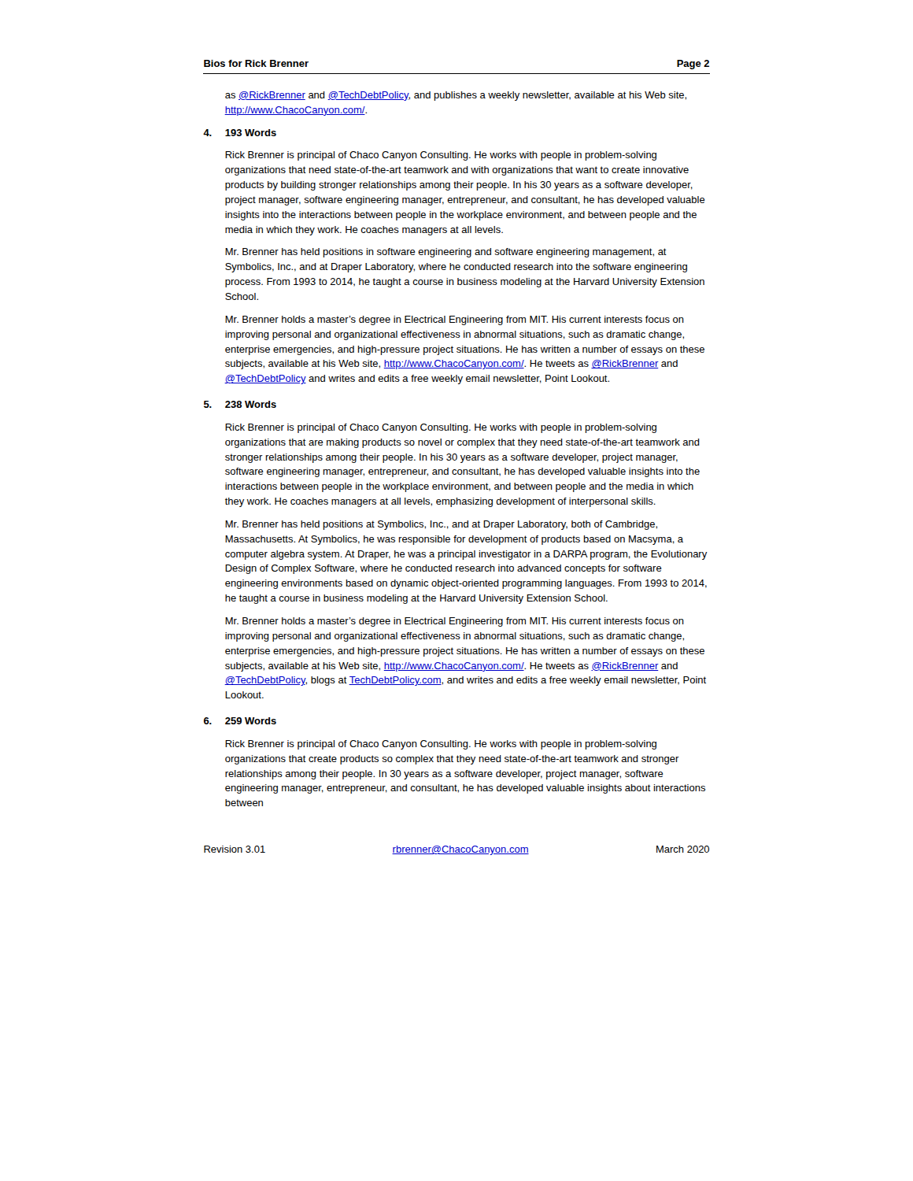Bios for Rick Brenner Page 2
as @RickBrenner and @TechDebtPolicy, and publishes a weekly newsletter, available at his Web site, http://www.ChacoCanyon.com/.
4.
193 Words
Rick Brenner is principal of Chaco Canyon Consulting. He works with people in problem-solving organizations that need state-of-the-art teamwork and with organizations that want to create innovative products by building stronger relationships among their people. In his 30 years as a software developer, project manager, software engineering manager, entrepreneur, and consultant, he has developed valuable insights into the interactions between people in the workplace environment, and between people and the media in which they work. He coaches managers at all levels.
Mr. Brenner has held positions in software engineering and software engineering management, at Symbolics, Inc., and at Draper Laboratory, where he conducted research into the software engineering process. From 1993 to 2014, he taught a course in business modeling at the Harvard University Extension School.
Mr. Brenner holds a master’s degree in Electrical Engineering from MIT. His current interests focus on improving personal and organizational effectiveness in abnormal situations, such as dramatic change, enterprise emergencies, and high-pressure project situations. He has written a number of essays on these subjects, available at his Web site, http://www.ChacoCanyon.com/. He tweets as @RickBrenner and @TechDebtPolicy and writes and edits a free weekly email newsletter, Point Lookout.
5.
238 Words
Rick Brenner is principal of Chaco Canyon Consulting. He works with people in problem-solving organizations that are making products so novel or complex that they need state-of-the-art teamwork and stronger relationships among their people. In his 30 years as a software developer, project manager, software engineering manager, entrepreneur, and consultant, he has developed valuable insights into the interactions between people in the workplace environment, and between people and the media in which they work. He coaches managers at all levels, emphasizing development of interpersonal skills.
Mr. Brenner has held positions at Symbolics, Inc., and at Draper Laboratory, both of Cambridge, Massachusetts. At Symbolics, he was responsible for development of products based on Macsyma, a computer algebra system. At Draper, he was a principal investigator in a DARPA program, the Evolutionary Design of Complex Software, where he conducted research into advanced concepts for software engineering environments based on dynamic object-oriented programming languages. From 1993 to 2014, he taught a course in business modeling at the Harvard University Extension School.
Mr. Brenner holds a master’s degree in Electrical Engineering from MIT. His current interests focus on improving personal and organizational effectiveness in abnormal situations, such as dramatic change, enterprise emergencies, and high-pressure project situations. He has written a number of essays on these subjects, available at his Web site, http://www.ChacoCanyon.com/. He tweets as @RickBrenner and @TechDebtPolicy, blogs at TechDebtPolicy.com, and writes and edits a free weekly email newsletter, Point Lookout.
6.
259 Words
Rick Brenner is principal of Chaco Canyon Consulting. He works with people in problem-solving organizations that create products so complex that they need state-of-the-art teamwork and stronger relationships among their people. In 30 years as a software developer, project manager, software engineering manager, entrepreneur, and consultant, he has developed valuable insights about interactions between
Revision 3.01 rbrenner@ChacoCanyon.com March 2020